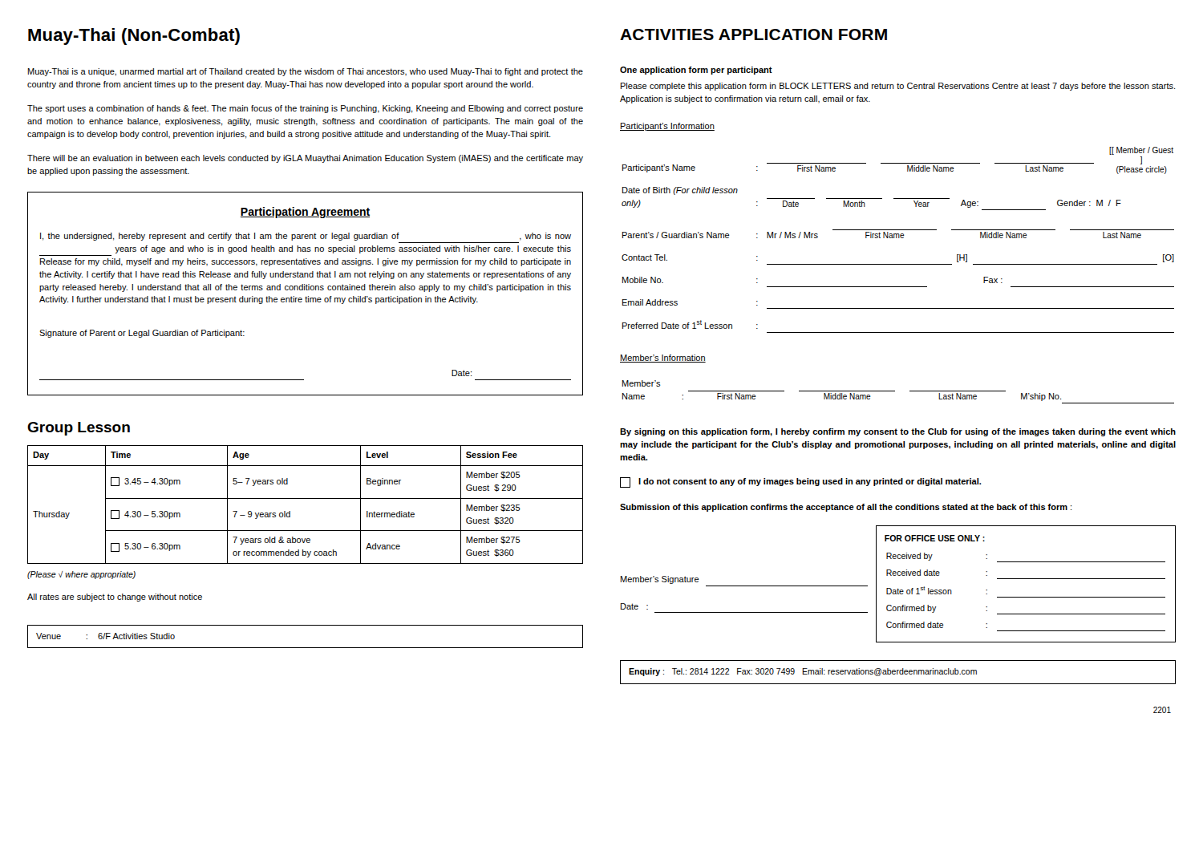Muay-Thai (Non-Combat)
Muay-Thai is a unique, unarmed martial art of Thailand created by the wisdom of Thai ancestors, who used Muay-Thai to fight and protect the country and throne from ancient times up to the present day. Muay-Thai has now developed into a popular sport around the world.
The sport uses a combination of hands & feet. The main focus of the training is Punching, Kicking, Kneeing and Elbowing and correct posture and motion to enhance balance, explosiveness, agility, music strength, softness and coordination of participants. The main goal of the campaign is to develop body control, prevention injuries, and build a strong positive attitude and understanding of the Muay-Thai spirit.
There will be an evaluation in between each levels conducted by iGLA Muaythai Animation Education System (iMAES) and the certificate may be applied upon passing the assessment.
Participation Agreement
I, the undersigned, hereby represent and certify that I am the parent or legal guardian of , who is now years of age and who is in good health and has no special problems associated with his/her care. I execute this Release for my child, myself and my heirs, successors, representatives and assigns. I give my permission for my child to participate in the Activity. I certify that I have read this Release and fully understand that I am not relying on any statements or representations of any party released hereby. I understand that all of the terms and conditions contained therein also apply to my child’s participation in this Activity. I further understand that I must be present during the entire time of my child’s participation in the Activity.
Signature of Parent or Legal Guardian of Participant:
Date:
Group Lesson
| Day | Time | Age | Level | Session Fee |
| --- | --- | --- | --- | --- |
| Thursday | 3.45 – 4.30pm | 5– 7 years old | Beginner | Member $205 Guest $ 290 |
| 4.30 – 5.30pm | 7 – 9 years old | Intermediate | Member $235 Guest $320 |
| 5.30 – 6.30pm | 7 years old & above or recommended by coach | Advance | Member $275 Guest $360 |
(Please √ where appropriate)
All rates are subject to change without notice
Venue : 6/F Activities Studio
ACTIVITIES APPLICATION FORM
One application form per participant
Please complete this application form in BLOCK LETTERS and return to Central Reservations Centre at least 7 days before the lesson starts. Application is subject to confirmation via return call, email or fax.
Participant’s Information
| Participant’s Name | : | First Name Middle Name Last Name [[ Member / Guest ] (Please circle) |
| Date of Birth (For child lesson only) | : | Date Month Year Age: Gender : M / F |
| Parent’s / Guardian’s Name | : | Mr / Ms / Mrs First Name Middle Name Last Name |
| Contact Tel. | : | [H] [O] |
| Mobile No. | : | Fax : |
| Email Address | : | |
| Preferred Date of 1 st Lesson | : | |
Member’s Information
| Member’s Name | : | First Name Middle Name Last Name M’ship No. |
By signing on this application form, I hereby confirm my consent to the Club for using of the images taken during the event which may include the participant for the Club’s display and promotional purposes, including on all printed materials, online and digital media.
I do not consent to any of my images being used in any printed or digital material.
Submission of this application confirms the acceptance of all the conditions stated at the back of this form :
Member’s Signature
Date :
FOR OFFICE USE ONLY :
| Received by | : | |
| Received date | : | |
| Date of 1 st lesson | : | |
| Confirmed by | : | |
| Confirmed date | : | |
Enquiry : Tel.: 2814 1222 Fax: 3020 7499 Email: reservations@aberdeenmarinaclub.com
2201